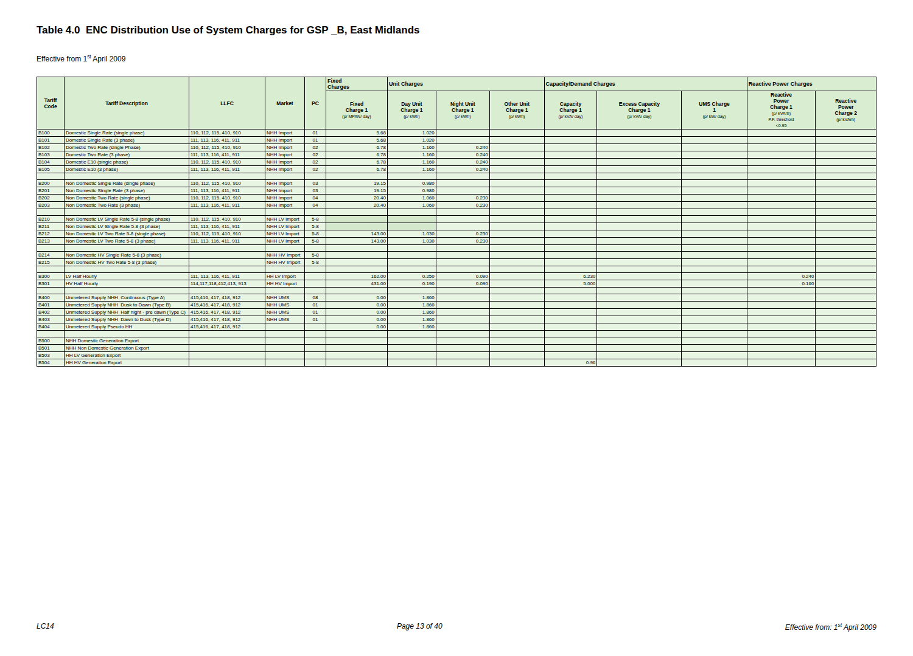Table 4.0 ENC Distribution Use of System Charges for GSP _B, East Midlands
Effective from 1st April 2009
| Tariff Code | Tariff Description | LLFC | Market | PC | Fixed Charges | Unit Charges | Capacity/Demand Charges | Reactive Power Charges |
| --- | --- | --- | --- | --- | --- | --- | --- | --- |
| Fixed Charge 1 (p/ MPAN/ day) | Day Unit Charge 1 (p/ kWh) | Night Unit Charge 1 (p/ kWh) | Other Unit Charge 1 (p/ kWh) | Capacity Charge 1 (p/ kVA/ day) | Excess Capacity Charge 1 (p/ kVA/ day) | UMS Charge 1 (p/ kW/ day) | Reactive Power Charge 1 (p/ kVArh) P.F. threshold <0.95 | Reactive Power Charge 2 (p/ kVArh) |
| B100 | Domestic Single Rate (single phase) | 110, 112, 115, 410, 910 | NHH Import | 01 | 5.68 | 1.020 | | | | | | | |
| B101 | Domestic Single Rate (3 phase) | 111, 113, 116, 411, 911 | NHH Import | 01 | 5.68 | 1.020 | | | | | | | |
| B102 | Domestic Two Rate (single Phase) | 110, 112, 115, 410, 910 | NHH Import | 02 | 6.78 | 1.160 | 0.240 | | | | | | |
| B103 | Domestic Two Rate (3 phase) | 111, 113, 116, 411, 911 | NHH Import | 02 | 6.78 | 1.160 | 0.240 | | | | | | |
| B104 | Domestic E10 (single phase) | 110, 112, 115, 410, 910 | NHH Import | 02 | 6.78 | 1.160 | 0.240 | | | | | | |
| B105 | Domestic E10 (3 phase) | 111, 113, 116, 411, 911 | NHH Import | 02 | 6.78 | 1.160 | 0.240 | | | | | | |
| B200 | Non Domestic Single Rate (single phase) | 110, 112, 115, 410, 910 | NHH Import | 03 | 19.15 | 0.980 | | | | | | | |
| B201 | Non Domestic Single Rate (3 phase) | 111, 113, 116, 411, 911 | NHH Import | 03 | 19.15 | 0.980 | | | | | | | |
| B202 | Non Domestic Two Rate (single phase) | 110, 112, 115, 410, 910 | NHH Import | 04 | 20.40 | 1.060 | 0.230 | | | | | | |
| B203 | Non Domestic Two Rate (3 phase) | 111, 113, 116, 411, 911 | NHH Import | 04 | 20.40 | 1.060 | 0.230 | | | | | | |
| B210 | Non Domestic LV Single Rate 5-8 (single phase) | 110, 112, 115, 410, 910 | NHH LV Import | 5-8 | | | | | | | | | |
| B211 | Non Domestic LV Single Rate 5-8 (3 phase) | 111, 113, 116, 411, 911 | NHH LV Import | 5-8 | | | | | | | | | |
| B212 | Non Domestic LV Two Rate 5-8 (single phase) | 110, 112, 115, 410, 910 | NHH LV Import | 5-8 | 143.00 | 1.030 | 0.230 | | | | | | |
| B213 | Non Domestic LV Two Rate 5-8 (3 phase) | 111, 113, 116, 411, 911 | NHH LV Import | 5-8 | 143.00 | 1.030 | 0.230 | | | | | | |
| B214 | Non Domestic HV Single Rate 5-8 (3 phase) | | NHH HV Import | 5-8 | | | | | | | | | |
| B215 | Non Domestic HV Two Rate 5-8 (3 phase) | | NHH HV Import | 5-8 | | | | | | | | | |
| B300 | LV Half Hourly | 111, 113, 116, 411, 911 | HH LV Import | | 162.00 | 0.250 | 0.090 | | 6.230 | | | 0.240 | |
| B301 | HV Half Hourly | 114,117,118,412,413, 913 | HH HV Import | | 431.00 | 0.190 | 0.090 | | 5.000 | | | 0.160 | |
| B400 | Unmetered Supply NHH Continuous (Type A) | 415,416, 417, 418, 912 | NHH UMS | 08 | 0.00 | 1.860 | | | | | | | |
| B401 | Unmetered Supply NHH Dusk to Dawn (Type B) | 415,416, 417, 418, 912 | NHH UMS | 01 | 0.00 | 1.860 | | | | | | | |
| B402 | Unmetered Supply NHH Half night - pre dawn (Type C) | 415,416, 417, 418, 912 | NHH UMS | 01 | 0.00 | 1.860 | | | | | | | |
| B403 | Unmetered Supply NHH Dawn to Dusk (Type D) | 415,416, 417, 418, 912 | NHH UMS | 01 | 0.00 | 1.860 | | | | | | | |
| B404 | Unmetered Supply Pseudo HH | 415,416, 417, 418, 912 | | | 0.00 | 1.860 | | | | | | | |
| B500 | NHH Domestic Generation Export | | | | | | | | | | | | |
| B501 | NHH Non Domestic Generation Export | | | | | | | | | | | | |
| B503 | HH LV Generation Export | | | | | | | | | | | | |
| B504 | HH HV Generation Export | | | | | | | | 0.96 | | | | |
LC14
Page 13 of 40
Effective from: 1st April 2009